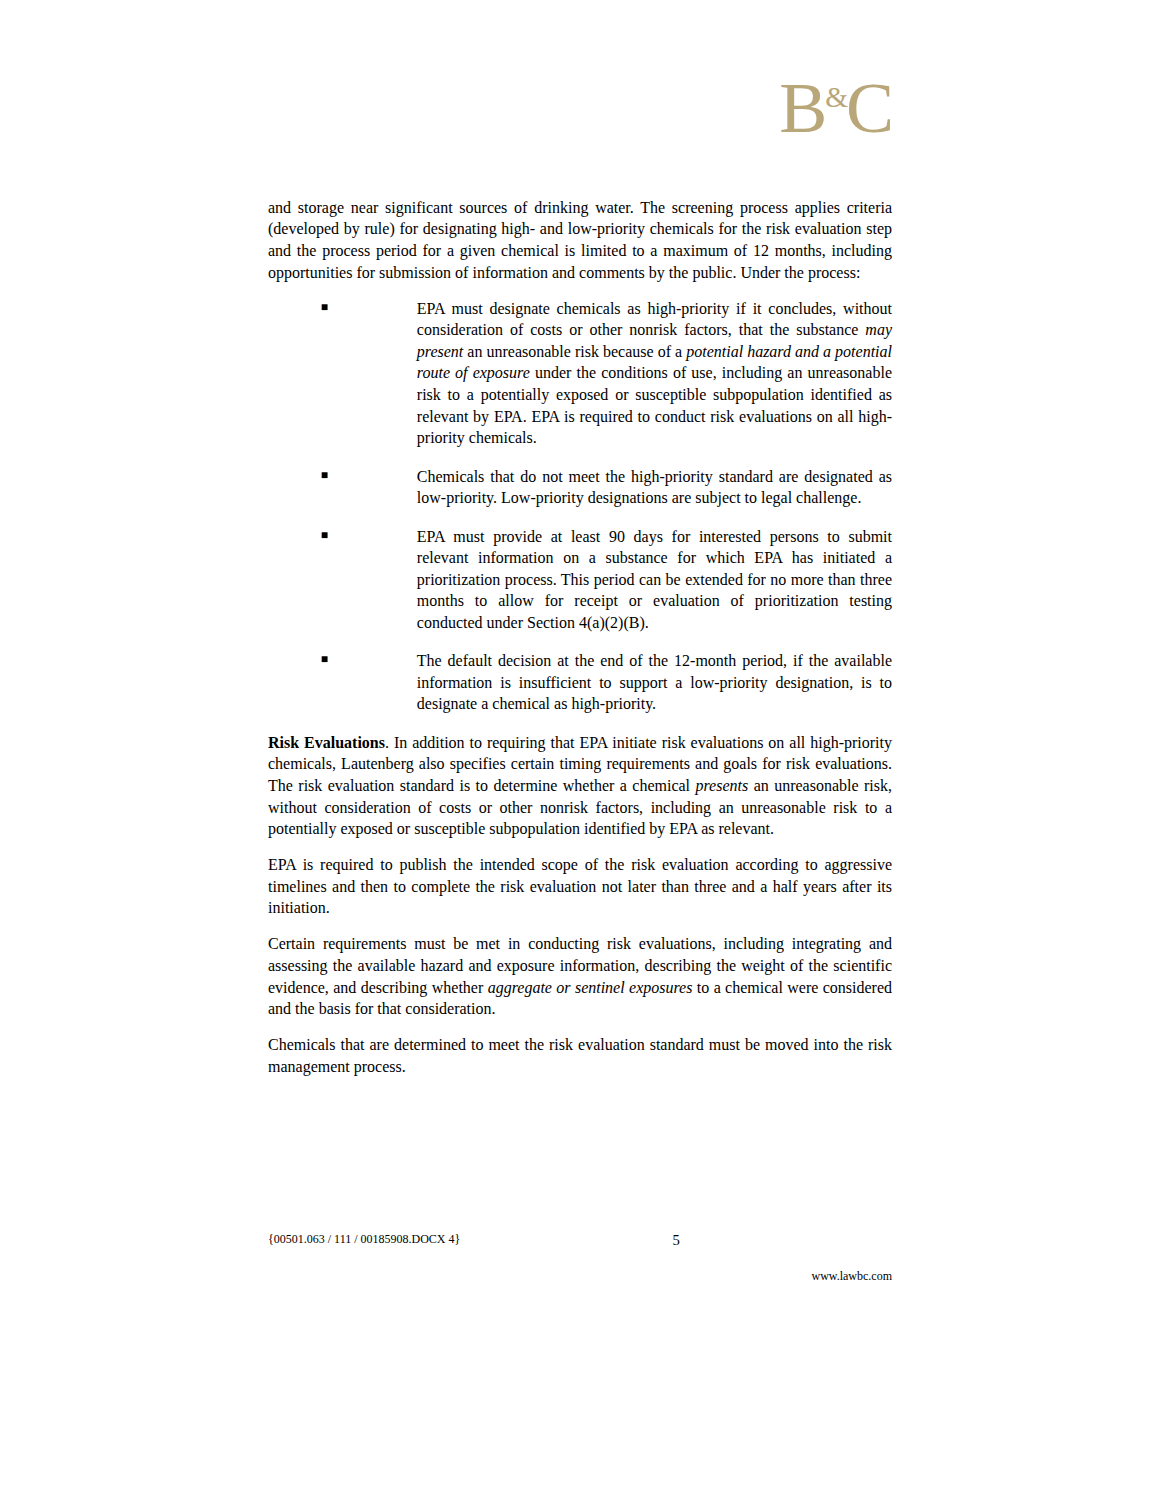B&C
and storage near significant sources of drinking water. The screening process applies criteria (developed by rule) for designating high- and low-priority chemicals for the risk evaluation step and the process period for a given chemical is limited to a maximum of 12 months, including opportunities for submission of information and comments by the public. Under the process:
EPA must designate chemicals as high-priority if it concludes, without consideration of costs or other nonrisk factors, that the substance may present an unreasonable risk because of a potential hazard and a potential route of exposure under the conditions of use, including an unreasonable risk to a potentially exposed or susceptible subpopulation identified as relevant by EPA. EPA is required to conduct risk evaluations on all high-priority chemicals.
Chemicals that do not meet the high-priority standard are designated as low-priority. Low-priority designations are subject to legal challenge.
EPA must provide at least 90 days for interested persons to submit relevant information on a substance for which EPA has initiated a prioritization process. This period can be extended for no more than three months to allow for receipt or evaluation of prioritization testing conducted under Section 4(a)(2)(B).
The default decision at the end of the 12-month period, if the available information is insufficient to support a low-priority designation, is to designate a chemical as high-priority.
Risk Evaluations. In addition to requiring that EPA initiate risk evaluations on all high-priority chemicals, Lautenberg also specifies certain timing requirements and goals for risk evaluations. The risk evaluation standard is to determine whether a chemical presents an unreasonable risk, without consideration of costs or other nonrisk factors, including an unreasonable risk to a potentially exposed or susceptible subpopulation identified by EPA as relevant.
EPA is required to publish the intended scope of the risk evaluation according to aggressive timelines and then to complete the risk evaluation not later than three and a half years after its initiation.
Certain requirements must be met in conducting risk evaluations, including integrating and assessing the available hazard and exposure information, describing the weight of the scientific evidence, and describing whether aggregate or sentinel exposures to a chemical were considered and the basis for that consideration.
Chemicals that are determined to meet the risk evaluation standard must be moved into the risk management process.
{00501.063 / 111 / 00185908.DOCX 4}
5
www.lawbc.com